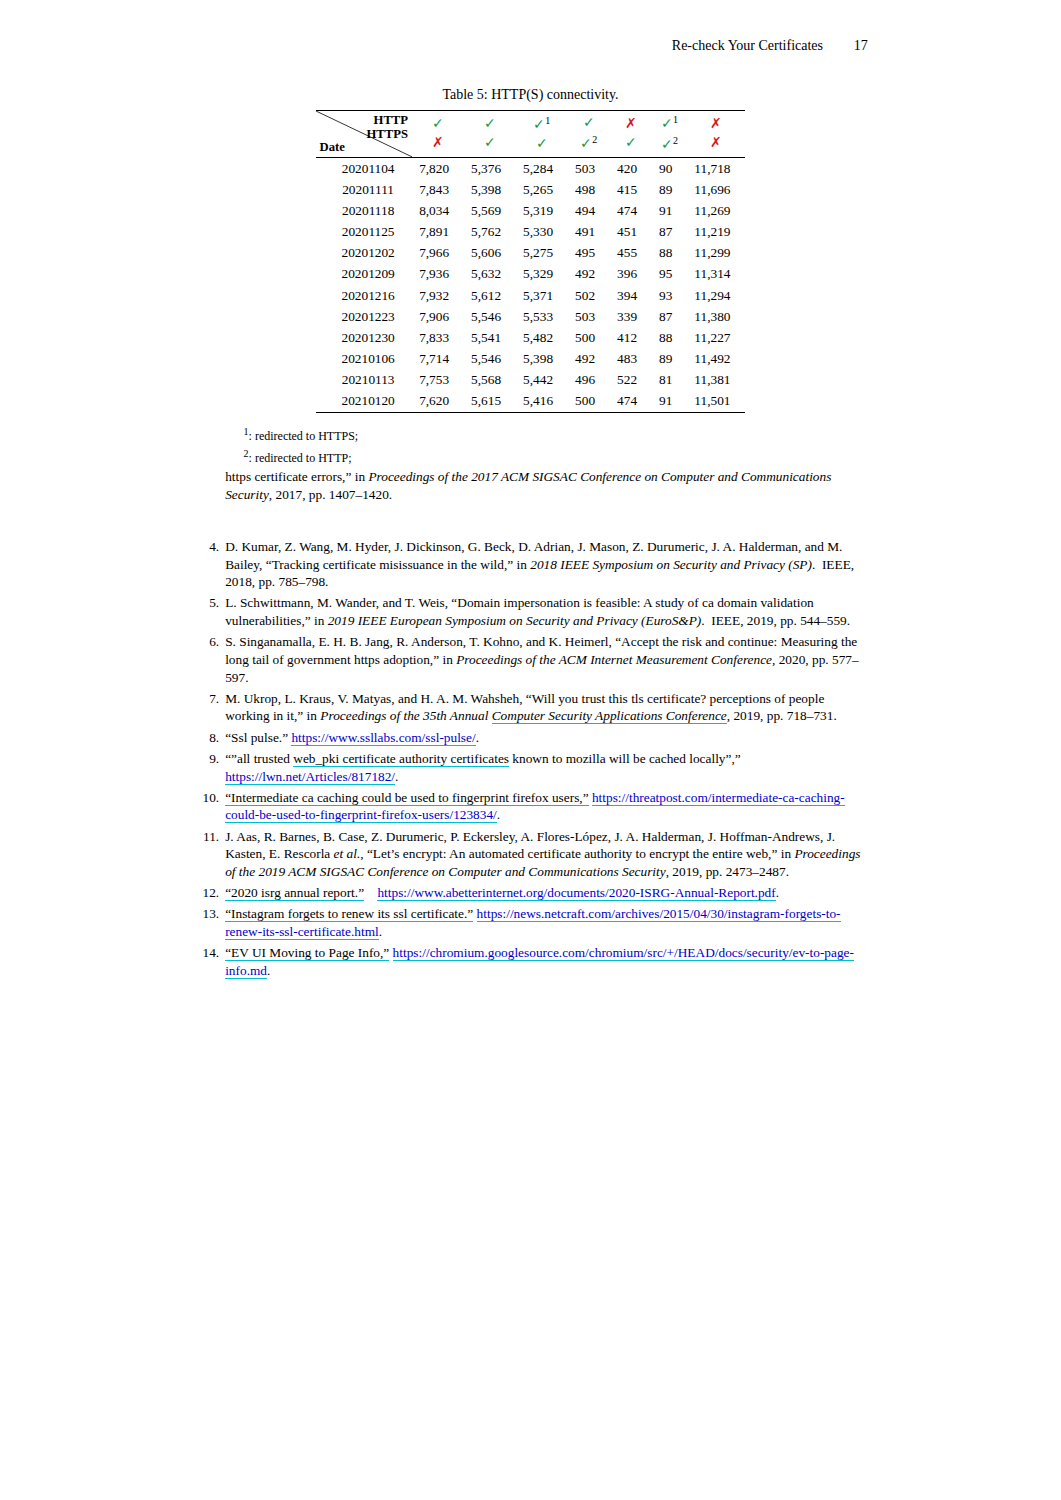Re-check Your Certificates 17
Table 5: HTTP(S) connectivity.
| HTTP HTTPS Date | ✓ ✗ | ✓ ✓ | ✓ 1 ✓ | ✓ ✓ 2 | ✗ ✓ | ✓ 1 ✓ 2 | ✗ ✗ |
| --- | --- | --- | --- | --- | --- | --- | --- |
| 20201104 | 7,820 | 5,376 | 5,284 | 503 | 420 | 90 | 11,718 |
| 20201111 | 7,843 | 5,398 | 5,265 | 498 | 415 | 89 | 11,696 |
| 20201118 | 8,034 | 5,569 | 5,319 | 494 | 474 | 91 | 11,269 |
| 20201125 | 7,891 | 5,762 | 5,330 | 491 | 451 | 87 | 11,219 |
| 20201202 | 7,966 | 5,606 | 5,275 | 495 | 455 | 88 | 11,299 |
| 20201209 | 7,936 | 5,632 | 5,329 | 492 | 396 | 95 | 11,314 |
| 20201216 | 7,932 | 5,612 | 5,371 | 502 | 394 | 93 | 11,294 |
| 20201223 | 7,906 | 5,546 | 5,533 | 503 | 339 | 87 | 11,380 |
| 20201230 | 7,833 | 5,541 | 5,482 | 500 | 412 | 88 | 11,227 |
| 20210106 | 7,714 | 5,546 | 5,398 | 492 | 483 | 89 | 11,492 |
| 20210113 | 7,753 | 5,568 | 5,442 | 496 | 522 | 81 | 11,381 |
| 20210120 | 7,620 | 5,615 | 5,416 | 500 | 474 | 91 | 11,501 |
1: redirected to HTTPS;
2: redirected to HTTP;
https certificate errors,” in Proceedings of the 2017 ACM SIGSAC Conference on Computer and Communications Security, 2017, pp. 1407–1420.
D. Kumar, Z. Wang, M. Hyder, J. Dickinson, G. Beck, D. Adrian, J. Mason, Z. Durumeric, J. A. Halderman, and M. Bailey, “Tracking certificate misissuance in the wild,” in 2018 IEEE Symposium on Security and Privacy (SP). IEEE, 2018, pp. 785–798.
L. Schwittmann, M. Wander, and T. Weis, “Domain impersonation is feasible: A study of ca domain validation vulnerabilities,” in 2019 IEEE European Symposium on Security and Privacy (EuroS&P). IEEE, 2019, pp. 544–559.
S. Singanamalla, E. H. B. Jang, R. Anderson, T. Kohno, and K. Heimerl, “Accept the risk and continue: Measuring the long tail of government https adoption,” in Proceedings of the ACM Internet Measurement Conference, 2020, pp. 577–597.
M. Ukrop, L. Kraus, V. Matyas, and H. A. M. Wahsheh, “Will you trust this tls certificate? perceptions of people working in it,” in Proceedings of the 35th Annual Computer Security Applications Conference, 2019, pp. 718–731.
“Ssl pulse.” https://www.ssllabs.com/ssl-pulse/.
“”all trusted web_pki certificate authority certificates known to mozilla will be cached locally”,” https://lwn.net/Articles/817182/.
“Intermediate ca caching could be used to fingerprint firefox users,” https://threatpost.com/intermediate-ca-caching-could-be-used-to-fingerprint-firefox-users/123834/.
J. Aas, R. Barnes, B. Case, Z. Durumeric, P. Eckersley, A. Flores-López, J. A. Halderman, J. Hoffman-Andrews, J. Kasten, E. Rescorla et al., “Let’s encrypt: An automated certificate authority to encrypt the entire web,” in Proceedings of the 2019 ACM SIGSAC Conference on Computer and Communications Security, 2019, pp. 2473–2487.
“2020 isrg annual report.” https://www.abetterinternet.org/documents/2020-ISRG-Annual-Report.pdf.
“Instagram forgets to renew its ssl certificate.” https://news.netcraft.com/archives/2015/04/30/instagram-forgets-to-renew-its-ssl-certificate.html.
“EV UI Moving to Page Info,” https://chromium.googlesource.com/chromium/src/+/HEAD/docs/security/ev-to-page-info.md.